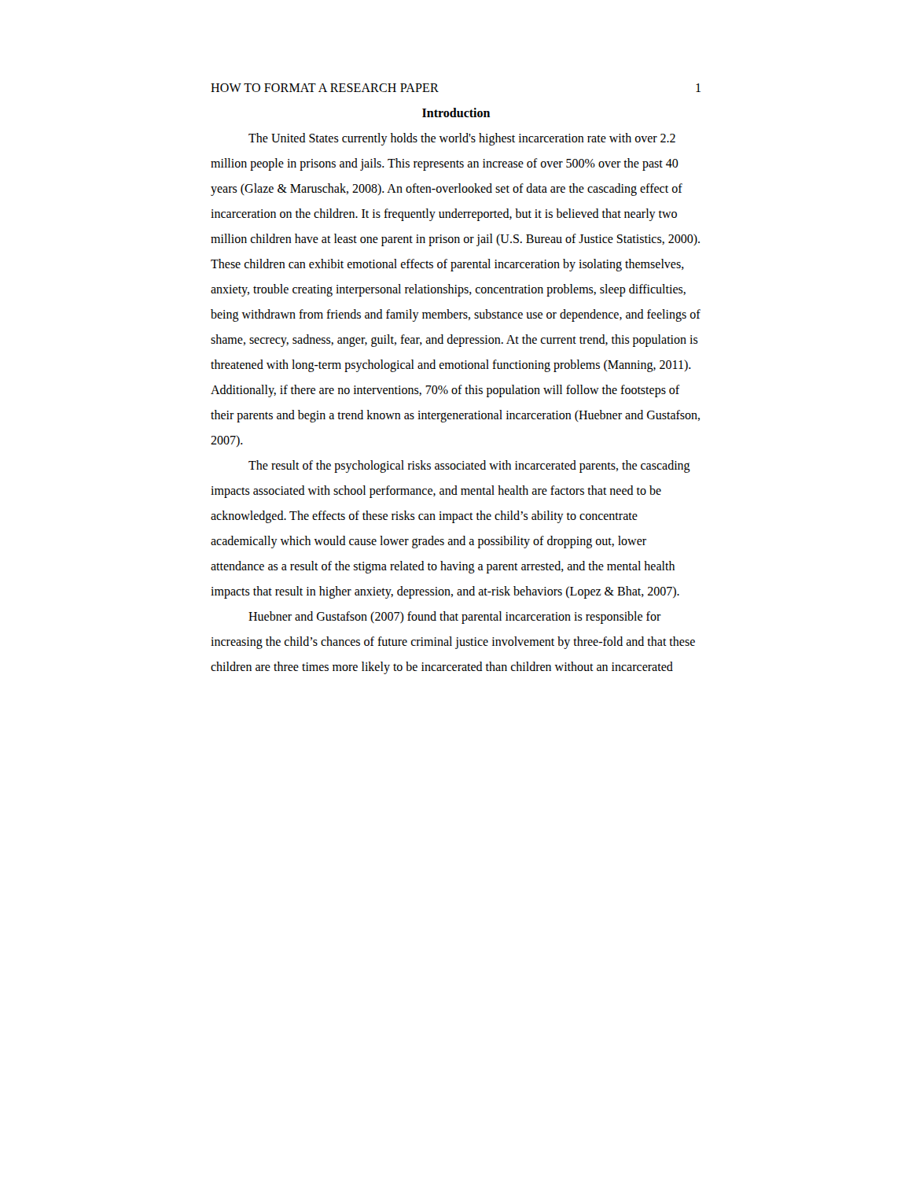How to Format a Research Paper 1
Introduction
The United States currently holds the world's highest incarceration rate with over 2.2 million people in prisons and jails. This represents an increase of over 500% over the past 40 years (Glaze & Maruschak, 2008). An often-overlooked set of data are the cascading effect of incarceration on the children. It is frequently underreported, but it is believed that nearly two million children have at least one parent in prison or jail (U.S. Bureau of Justice Statistics, 2000). These children can exhibit emotional effects of parental incarceration by isolating themselves, anxiety, trouble creating interpersonal relationships, concentration problems, sleep difficulties, being withdrawn from friends and family members, substance use or dependence, and feelings of shame, secrecy, sadness, anger, guilt, fear, and depression. At the current trend, this population is threatened with long-term psychological and emotional functioning problems (Manning, 2011). Additionally, if there are no interventions, 70% of this population will follow the footsteps of their parents and begin a trend known as intergenerational incarceration (Huebner and Gustafson, 2007).
The result of the psychological risks associated with incarcerated parents, the cascading impacts associated with school performance, and mental health are factors that need to be acknowledged. The effects of these risks can impact the child’s ability to concentrate academically which would cause lower grades and a possibility of dropping out, lower attendance as a result of the stigma related to having a parent arrested, and the mental health impacts that result in higher anxiety, depression, and at-risk behaviors (Lopez & Bhat, 2007).
Huebner and Gustafson (2007) found that parental incarceration is responsible for increasing the child’s chances of future criminal justice involvement by three-fold and that these children are three times more likely to be incarcerated than children without an incarcerated